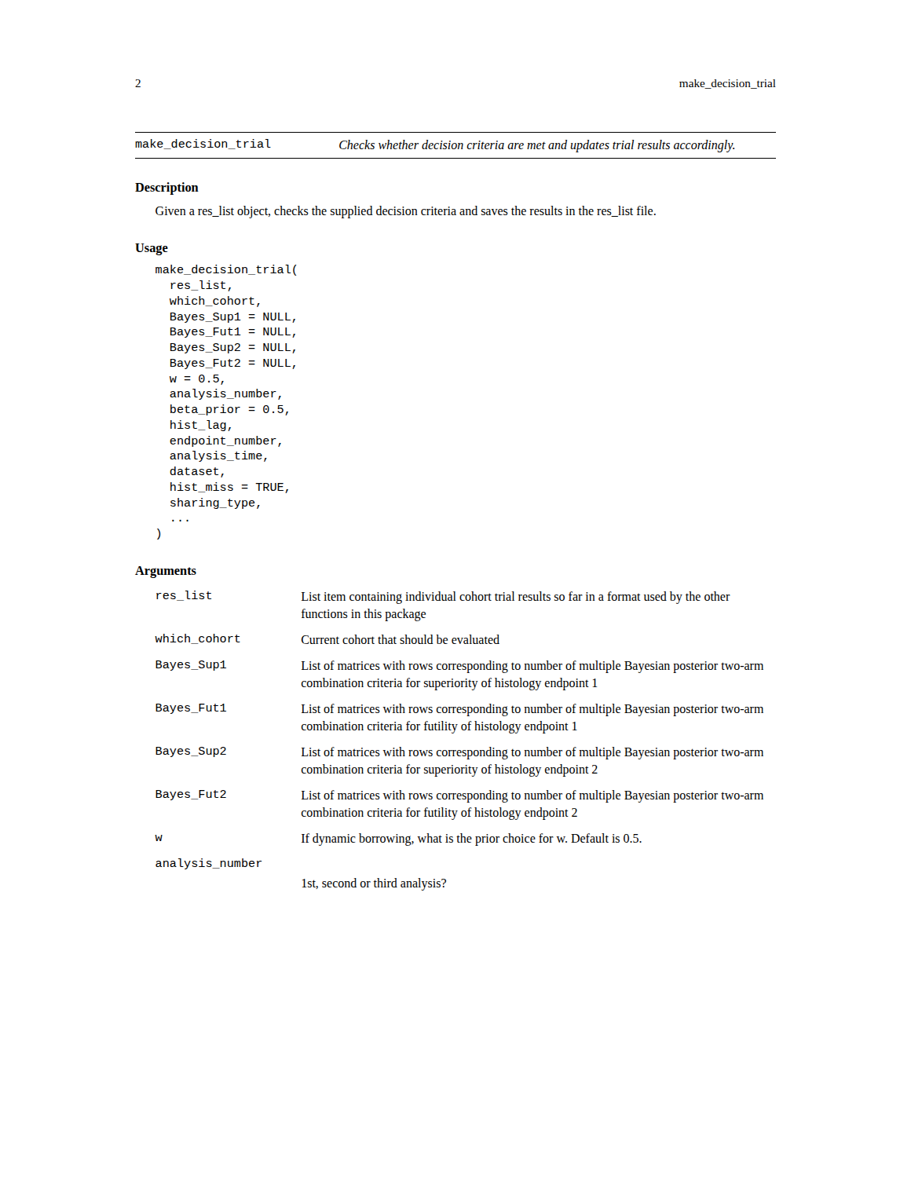2 make_decision_trial
make_decision_trial
Checks whether decision criteria are met and updates trial results accordingly.
Description
Given a res_list object, checks the supplied decision criteria and saves the results in the res_list file.
Usage
make_decision_trial(
  res_list,
  which_cohort,
  Bayes_Sup1 = NULL,
  Bayes_Fut1 = NULL,
  Bayes_Sup2 = NULL,
  Bayes_Fut2 = NULL,
  w = 0.5,
  analysis_number,
  beta_prior = 0.5,
  hist_lag,
  endpoint_number,
  analysis_time,
  dataset,
  hist_miss = TRUE,
  sharing_type,
  ...
)
Arguments
res_list
List item containing individual cohort trial results so far in a format used by the other functions in this package
which_cohort
Current cohort that should be evaluated
Bayes_Sup1
List of matrices with rows corresponding to number of multiple Bayesian posterior two-arm combination criteria for superiority of histology endpoint 1
Bayes_Fut1
List of matrices with rows corresponding to number of multiple Bayesian posterior two-arm combination criteria for futility of histology endpoint 1
Bayes_Sup2
List of matrices with rows corresponding to number of multiple Bayesian posterior two-arm combination criteria for superiority of histology endpoint 2
Bayes_Fut2
List of matrices with rows corresponding to number of multiple Bayesian posterior two-arm combination criteria for futility of histology endpoint 2
w
If dynamic borrowing, what is the prior choice for w. Default is 0.5.
analysis_number
1st, second or third analysis?